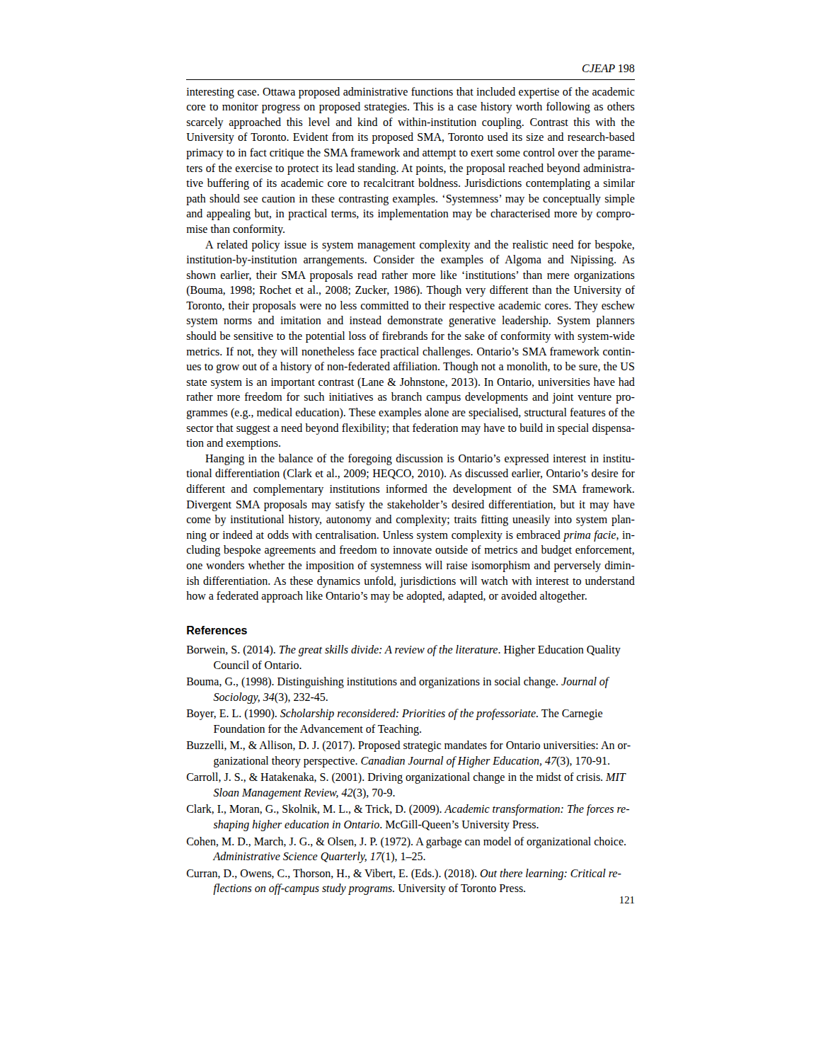CJEAP 198
interesting case. Ottawa proposed administrative functions that included expertise of the academic core to monitor progress on proposed strategies. This is a case history worth following as others scarcely approached this level and kind of within-institution coupling. Contrast this with the University of Toronto. Evident from its proposed SMA, Toronto used its size and research-based primacy to in fact critique the SMA framework and attempt to exert some control over the parameters of the exercise to protect its lead standing. At points, the proposal reached beyond administrative buffering of its academic core to recalcitrant boldness. Jurisdictions contemplating a similar path should see caution in these contrasting examples. ‘Systemness’ may be conceptually simple and appealing but, in practical terms, its implementation may be characterised more by compromise than conformity.
A related policy issue is system management complexity and the realistic need for bespoke, institution-by-institution arrangements. Consider the examples of Algoma and Nipissing. As shown earlier, their SMA proposals read rather more like ‘institutions’ than mere organizations (Bouma, 1998; Rochet et al., 2008; Zucker, 1986). Though very different than the University of Toronto, their proposals were no less committed to their respective academic cores. They eschew system norms and imitation and instead demonstrate generative leadership. System planners should be sensitive to the potential loss of firebrands for the sake of conformity with system-wide metrics. If not, they will nonetheless face practical challenges. Ontario’s SMA framework continues to grow out of a history of non-federated affiliation. Though not a monolith, to be sure, the US state system is an important contrast (Lane & Johnstone, 2013). In Ontario, universities have had rather more freedom for such initiatives as branch campus developments and joint venture programmes (e.g., medical education). These examples alone are specialised, structural features of the sector that suggest a need beyond flexibility; that federation may have to build in special dispensation and exemptions.
Hanging in the balance of the foregoing discussion is Ontario’s expressed interest in institutional differentiation (Clark et al., 2009; HEQCO, 2010). As discussed earlier, Ontario’s desire for different and complementary institutions informed the development of the SMA framework. Divergent SMA proposals may satisfy the stakeholder’s desired differentiation, but it may have come by institutional history, autonomy and complexity; traits fitting uneasily into system planning or indeed at odds with centralisation. Unless system complexity is embraced prima facie, including bespoke agreements and freedom to innovate outside of metrics and budget enforcement, one wonders whether the imposition of systemness will raise isomorphism and perversely diminish differentiation. As these dynamics unfold, jurisdictions will watch with interest to understand how a federated approach like Ontario’s may be adopted, adapted, or avoided altogether.
References
Borwein, S. (2014). The great skills divide: A review of the literature. Higher Education Quality Council of Ontario.
Bouma, G., (1998). Distinguishing institutions and organizations in social change. Journal of Sociology, 34(3), 232-45.
Boyer, E. L. (1990). Scholarship reconsidered: Priorities of the professoriate. The Carnegie Foundation for the Advancement of Teaching.
Buzzelli, M., & Allison, D. J. (2017). Proposed strategic mandates for Ontario universities: An organizational theory perspective. Canadian Journal of Higher Education, 47(3), 170-91.
Carroll, J. S., & Hatakenaka, S. (2001). Driving organizational change in the midst of crisis. MIT Sloan Management Review, 42(3), 70-9.
Clark, I., Moran, G., Skolnik, M. L., & Trick, D. (2009). Academic transformation: The forces reshaping higher education in Ontario. McGill-Queen’s University Press.
Cohen, M. D., March, J. G., & Olsen, J. P. (1972). A garbage can model of organizational choice. Administrative Science Quarterly, 17(1), 1–25.
Curran, D., Owens, C., Thorson, H., & Vibert, E. (Eds.). (2018). Out there learning: Critical reflections on off-campus study programs. University of Toronto Press.
121